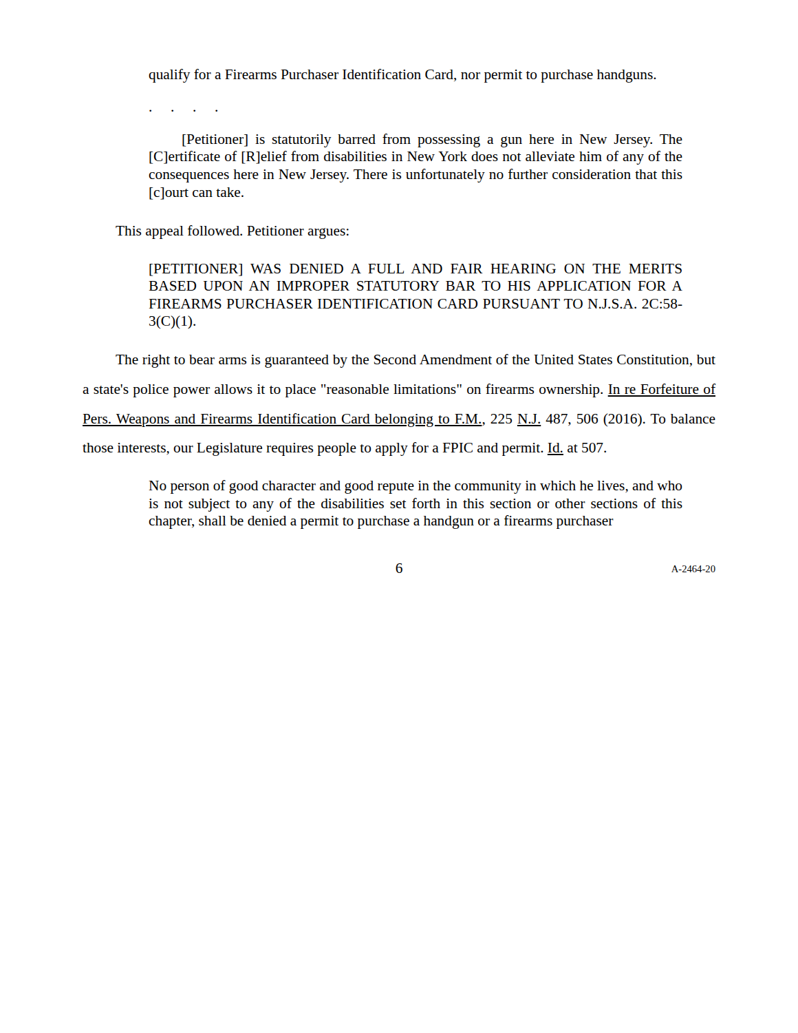qualify for a Firearms Purchaser Identification Card, nor permit to purchase handguns.
. . . .
[Petitioner] is statutorily barred from possessing a gun here in New Jersey. The [C]ertificate of [R]elief from disabilities in New York does not alleviate him of any of the consequences here in New Jersey. There is unfortunately no further consideration that this [c]ourt can take.
This appeal followed. Petitioner argues:
[PETITIONER] WAS DENIED A FULL AND FAIR HEARING ON THE MERITS BASED UPON AN IMPROPER STATUTORY BAR TO HIS APPLICATION FOR A FIREARMS PURCHASER IDENTIFICATION CARD PURSUANT TO N.J.S.A. 2C:58-3(c)(1).
The right to bear arms is guaranteed by the Second Amendment of the United States Constitution, but a state's police power allows it to place "reasonable limitations" on firearms ownership. In re Forfeiture of Pers. Weapons and Firearms Identification Card belonging to F.M., 225 N.J. 487, 506 (2016). To balance those interests, our Legislature requires people to apply for a FPIC and permit. Id. at 507.
No person of good character and good repute in the community in which he lives, and who is not subject to any of the disabilities set forth in this section or other sections of this chapter, shall be denied a permit to purchase a handgun or a firearms purchaser
6
A-2464-20